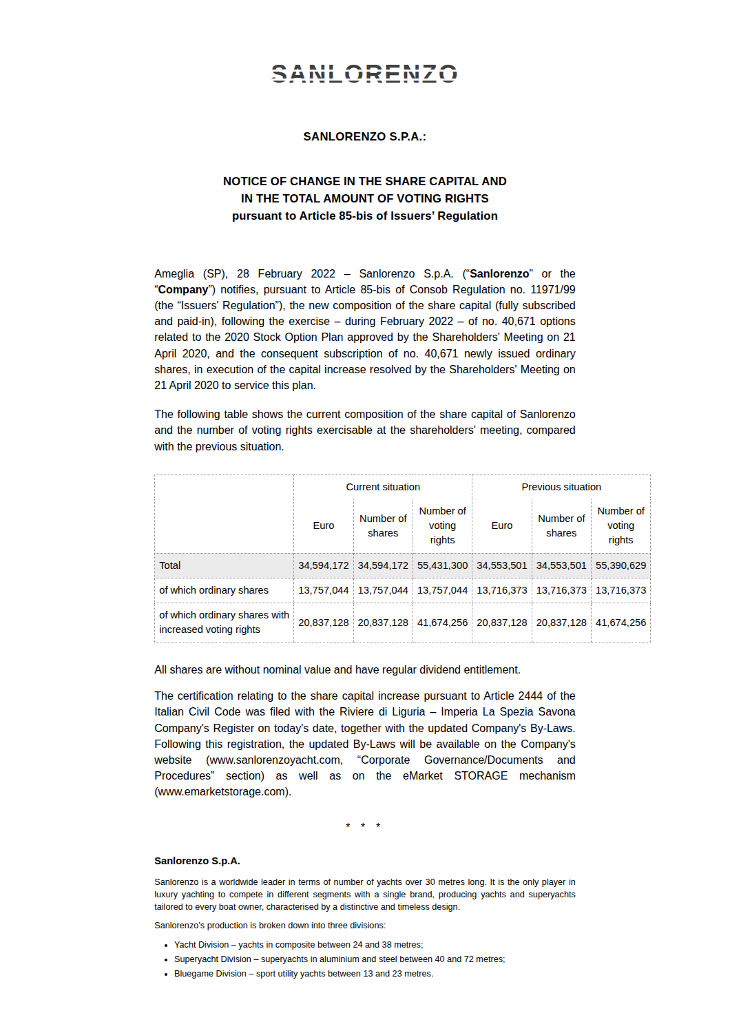SANLORENZO
SANLORENZO S.P.A.:
NOTICE OF CHANGE IN THE SHARE CAPITAL AND
IN THE TOTAL AMOUNT OF VOTING RIGHTS
pursuant to Article 85-bis of Issuers’ Regulation
Ameglia (SP), 28 February 2022 – Sanlorenzo S.p.A. (“Sanlorenzo” or the “Company”) notifies, pursuant to Article 85-bis of Consob Regulation no. 11971/99 (the “Issuers' Regulation”), the new composition of the share capital (fully subscribed and paid-in), following the exercise – during February 2022 – of no. 40,671 options related to the 2020 Stock Option Plan approved by the Shareholders' Meeting on 21 April 2020, and the consequent subscription of no. 40,671 newly issued ordinary shares, in execution of the capital increase resolved by the Shareholders' Meeting on 21 April 2020 to service this plan.
The following table shows the current composition of the share capital of Sanlorenzo and the number of voting rights exercisable at the shareholders' meeting, compared with the previous situation.
| | Current situation | Previous situation |
| --- | --- | --- |
| | Euro | Number of shares | Number of voting rights | Euro | Number of shares | Number of voting rights |
| Total | 34,594,172 | 34,594,172 | 55,431,300 | 34,553,501 | 34,553,501 | 55,390,629 |
| of which ordinary shares | 13,757,044 | 13,757,044 | 13,757,044 | 13,716,373 | 13,716,373 | 13,716,373 |
| of which ordinary shares with increased voting rights | 20,837,128 | 20,837,128 | 41,674,256 | 20,837,128 | 20,837,128 | 41,674,256 |
All shares are without nominal value and have regular dividend entitlement.
The certification relating to the share capital increase pursuant to Article 2444 of the Italian Civil Code was filed with the Riviere di Liguria – Imperia La Spezia Savona Company's Register on today's date, together with the updated Company's By-Laws. Following this registration, the updated By-Laws will be available on the Company's website (www.sanlorenzoyacht.com, “Corporate Governance/Documents and Procedures” section) as well as on the eMarket STORAGE mechanism (www.emarketstorage.com).
* * *
Sanlorenzo S.p.A.
Sanlorenzo is a worldwide leader in terms of number of yachts over 30 metres long. It is the only player in luxury yachting to compete in different segments with a single brand, producing yachts and superyachts tailored to every boat owner, characterised by a distinctive and timeless design.
Sanlorenzo’s production is broken down into three divisions:
Yacht Division – yachts in composite between 24 and 38 metres;
Superyacht Division – superyachts in aluminium and steel between 40 and 72 metres;
Bluegame Division – sport utility yachts between 13 and 23 metres.